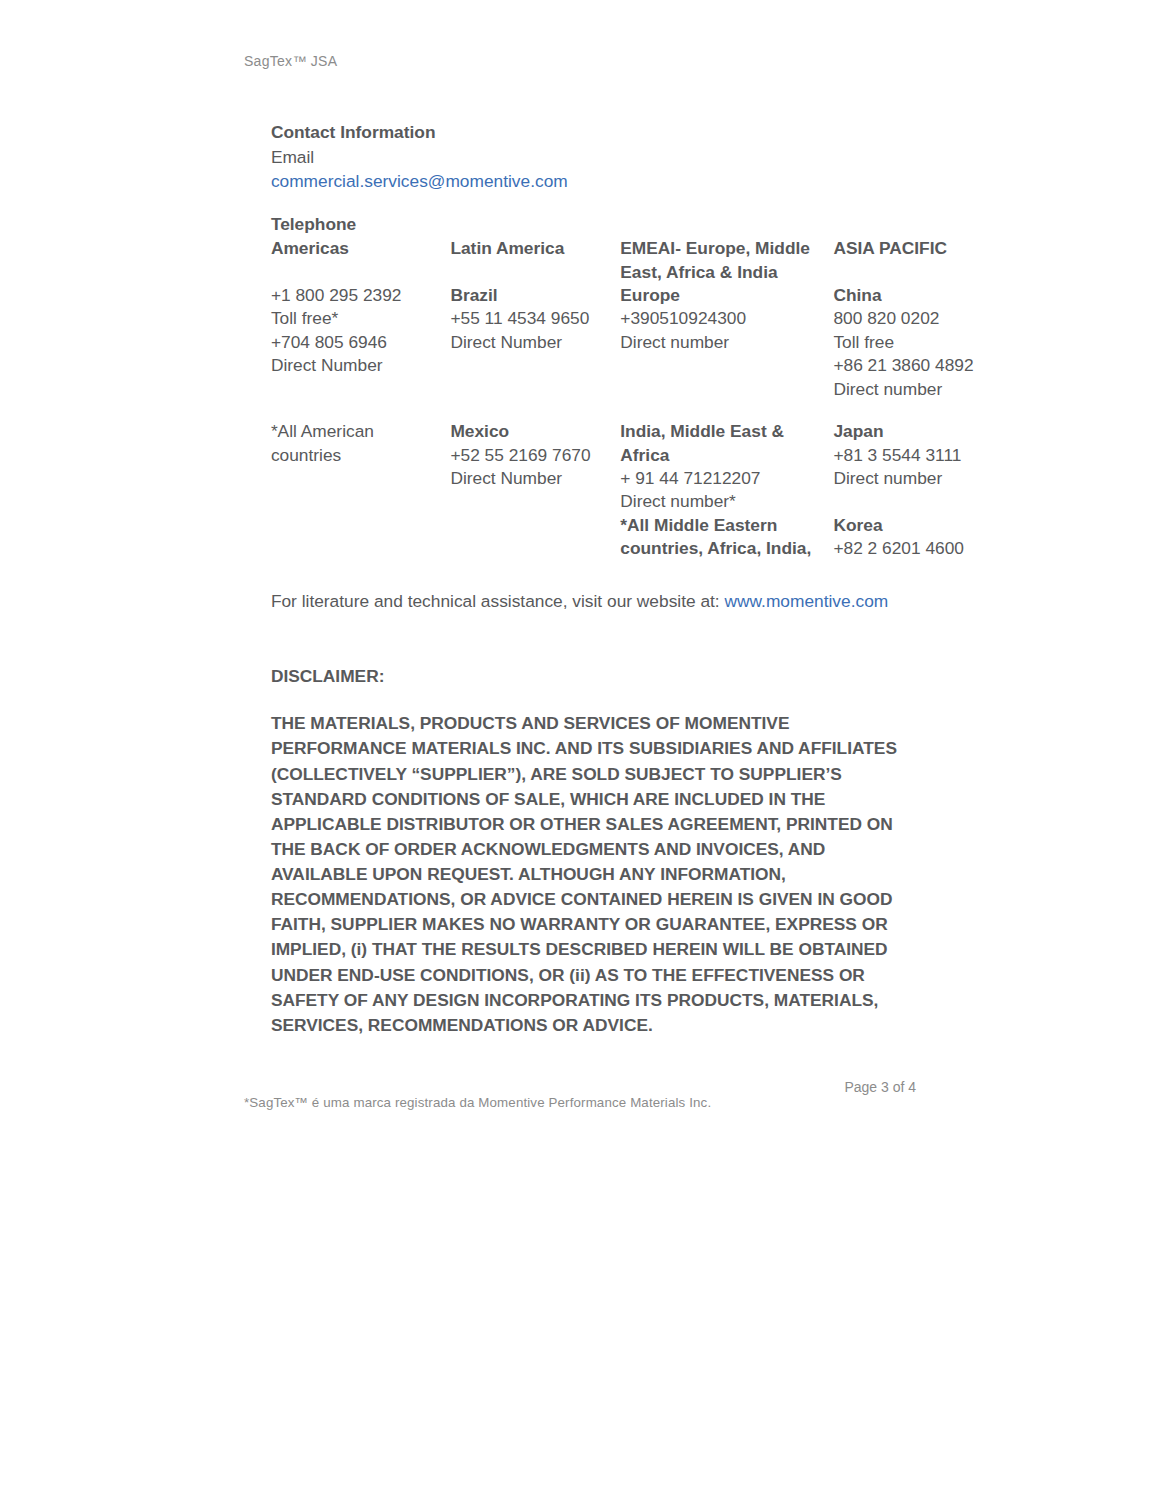SagTex™ JSA
Contact Information
Email
commercial.services@momentive.com
Telephone
| Americas | Latin America | EMEAI- Europe, Middle East, Africa & India | ASIA PACIFIC |
| +1 800 295 2392 Toll free* +704 805 6946 Direct Number | Brazil +55 11 4534 9650 Direct Number | Europe +390510924300 Direct number | China 800 820 0202 Toll free +86 21 3860 4892 Direct number |
| *All American countries | Mexico +52 55 2169 7670 Direct Number | India, Middle East & Africa + 91 44 71212207 Direct number* *All Middle Eastern countries, Africa, India, | Japan +81 3 5544 3111 Direct number Korea +82 2 6201 4600 |
For literature and technical assistance, visit our website at: www.momentive.com
DISCLAIMER:
THE MATERIALS, PRODUCTS AND SERVICES OF MOMENTIVE PERFORMANCE MATERIALS INC. AND ITS SUBSIDIARIES AND AFFILIATES (COLLECTIVELY “SUPPLIER”), ARE SOLD SUBJECT TO SUPPLIER’S STANDARD CONDITIONS OF SALE, WHICH ARE INCLUDED IN THE APPLICABLE DISTRIBUTOR OR OTHER SALES AGREEMENT, PRINTED ON THE BACK OF ORDER ACKNOWLEDGMENTS AND INVOICES, AND AVAILABLE UPON REQUEST. ALTHOUGH ANY INFORMATION, RECOMMENDATIONS, OR ADVICE CONTAINED HEREIN IS GIVEN IN GOOD FAITH, SUPPLIER MAKES NO WARRANTY OR GUARANTEE, EXPRESS OR IMPLIED, (i) THAT THE RESULTS DESCRIBED HEREIN WILL BE OBTAINED UNDER END-USE CONDITIONS, OR (ii) AS TO THE EFFECTIVENESS OR SAFETY OF ANY DESIGN INCORPORATING ITS PRODUCTS, MATERIALS, SERVICES, RECOMMENDATIONS OR ADVICE.
*SagTex™ é uma marca registrada da Momentive Performance Materials Inc.
Page 3 of 4